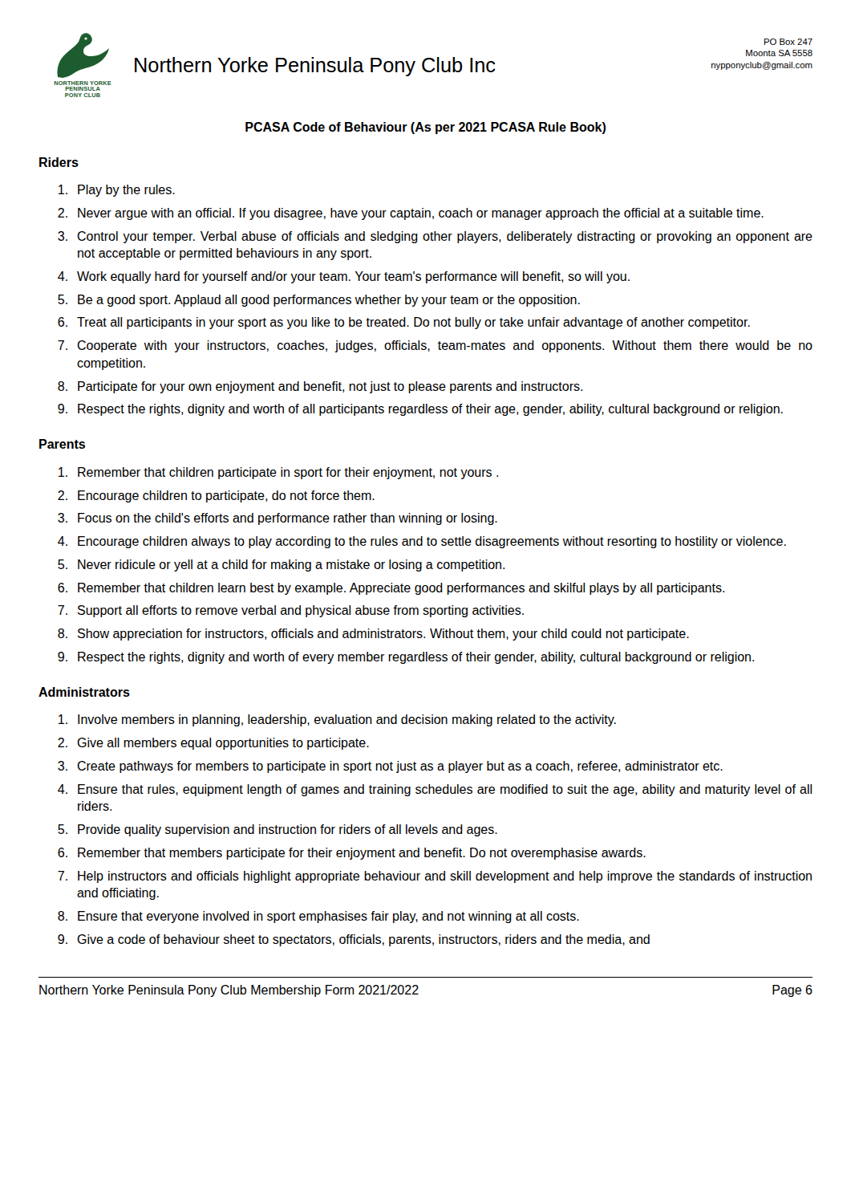NORTHERN YORKE PENINSULA
PONY CLUB
Northern Yorke Peninsula Pony Club Inc
PO Box 247
Moonta SA 5558
nypponyclub@gmail.com
PCASA Code of Behaviour (As per 2021 PCASA Rule Book)
Riders
Play by the rules.
Never argue with an official. If you disagree, have your captain, coach or manager approach the official at a suitable time.
Control your temper. Verbal abuse of officials and sledging other players, deliberately distracting or provoking an opponent are not acceptable or permitted behaviours in any sport.
Work equally hard for yourself and/or your team. Your team's performance will benefit, so will you.
Be a good sport. Applaud all good performances whether by your team or the opposition.
Treat all participants in your sport as you like to be treated. Do not bully or take unfair advantage of another competitor.
Cooperate with your instructors, coaches, judges, officials, team-mates and opponents. Without them there would be no competition.
Participate for your own enjoyment and benefit, not just to please parents and instructors.
Respect the rights, dignity and worth of all participants regardless of their age, gender, ability, cultural background or religion.
Parents
Remember that children participate in sport for their enjoyment, not yours .
Encourage children to participate, do not force them.
Focus on the child's efforts and performance rather than winning or losing.
Encourage children always to play according to the rules and to settle disagreements without resorting to hostility or violence.
Never ridicule or yell at a child for making a mistake or losing a competition.
Remember that children learn best by example. Appreciate good performances and skilful plays by all participants.
Support all efforts to remove verbal and physical abuse from sporting activities.
Show appreciation for instructors, officials and administrators. Without them, your child could not participate.
Respect the rights, dignity and worth of every member regardless of their gender, ability, cultural background or religion.
Administrators
Involve members in planning, leadership, evaluation and decision making related to the activity.
Give all members equal opportunities to participate.
Create pathways for members to participate in sport not just as a player but as a coach, referee, administrator etc.
Ensure that rules, equipment length of games and training schedules are modified to suit the age, ability and maturity level of all riders.
Provide quality supervision and instruction for riders of all levels and ages.
Remember that members participate for their enjoyment and benefit. Do not overemphasise awards.
Help instructors and officials highlight appropriate behaviour and skill development and help improve the standards of instruction and officiating.
Ensure that everyone involved in sport emphasises fair play, and not winning at all costs.
Give a code of behaviour sheet to spectators, officials, parents, instructors, riders and the media, and
Northern Yorke Peninsula Pony Club Membership Form 2021/2022 Page 6